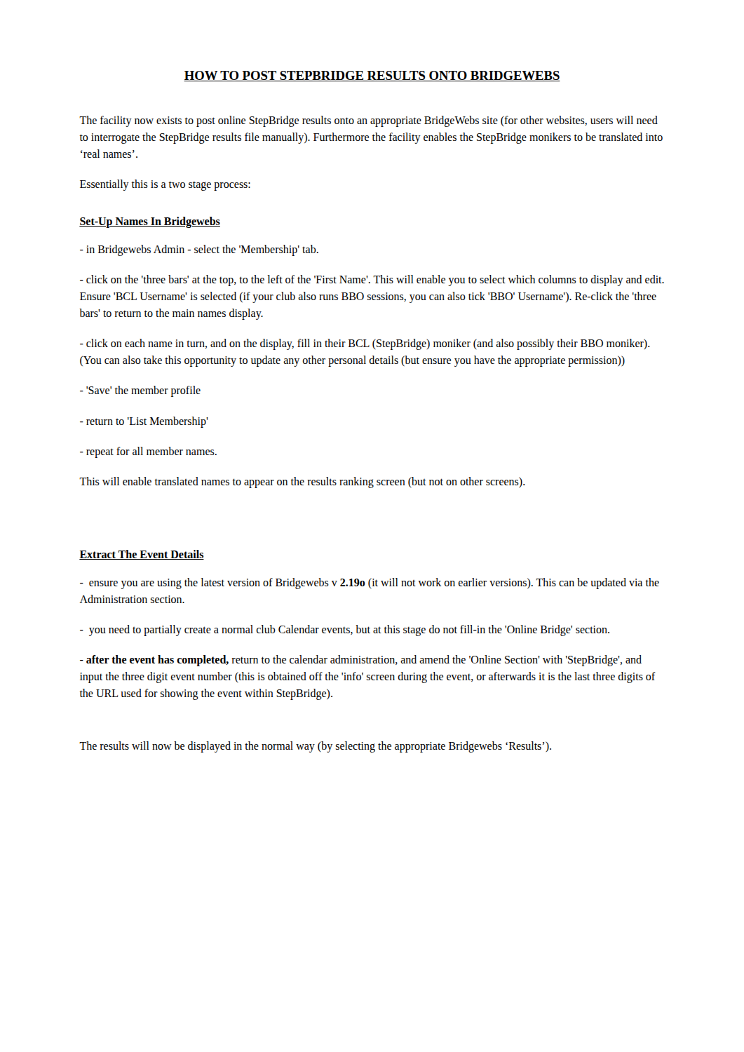HOW TO POST STEPBRIDGE RESULTS ONTO BRIDGEWEBS
The facility now exists to post online StepBridge results onto an appropriate BridgeWebs site (for other websites, users will need to interrogate the StepBridge results file manually). Furthermore the facility enables the StepBridge monikers to be translated into ‘real names’.
Essentially this is a two stage process:
Set-Up Names In Bridgewebs
- in Bridgewebs Admin - select the 'Membership' tab.
- click on the 'three bars' at the top, to the left of the 'First Name'. This will enable you to select which columns to display and edit. Ensure 'BCL Username' is selected (if your club also runs BBO sessions, you can also tick 'BBO' Username'). Re-click the 'three bars' to return to the main names display.
- click on each name in turn, and on the display, fill in their BCL (StepBridge) moniker (and also possibly their BBO moniker). (You can also take this opportunity to update any other personal details (but ensure you have the appropriate permission))
- 'Save' the member profile
- return to 'List Membership'
- repeat for all member names.
This will enable translated names to appear on the results ranking screen (but not on other screens).
Extract The Event Details
- ensure you are using the latest version of Bridgewebs v 2.19o (it will not work on earlier versions). This can be updated via the Administration section.
- you need to partially create a normal club Calendar events, but at this stage do not fill-in the 'Online Bridge' section.
- after the event has completed, return to the calendar administration, and amend the 'Online Section' with 'StepBridge', and input the three digit event number (this is obtained off the 'info' screen during the event, or afterwards it is the last three digits of the URL used for showing the event within StepBridge).
The results will now be displayed in the normal way (by selecting the appropriate Bridgewebs ‘Results’).